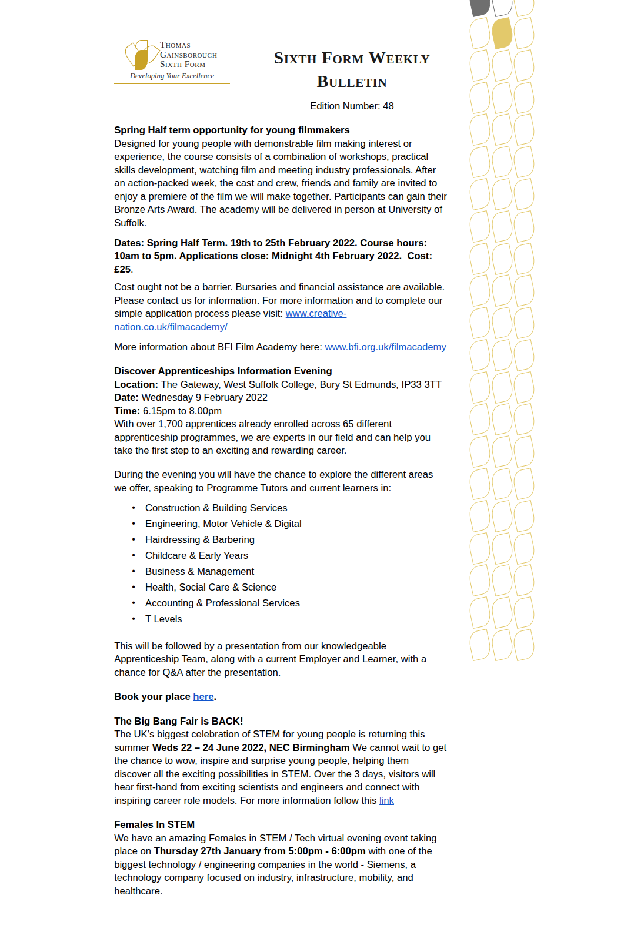Thomas
Gainsborough
Sixth Form
Developing Your Excellence
Sixth Form Weekly Bulletin
Edition Number: 48
Spring Half term opportunity for young filmmakers
Designed for young people with demonstrable film making interest or experience, the course consists of a combination of workshops, practical skills development, watching film and meeting industry professionals. After an action-packed week, the cast and crew, friends and family are invited to enjoy a premiere of the film we will make together. Participants can gain their Bronze Arts Award. The academy will be delivered in person at University of Suffolk.
Dates: Spring Half Term. 19th to 25th February 2022. Course hours: 10am to 5pm. Applications close: Midnight 4th February 2022. Cost: £25.
Cost ought not be a barrier. Bursaries and financial assistance are available. Please contact us for information. For more information and to complete our simple application process please visit: www.creative-nation.co.uk/filmacademy/
More information about BFI Film Academy here: www.bfi.org.uk/filmacademy
Discover Apprenticeships Information Evening
Location: The Gateway, West Suffolk College, Bury St Edmunds, IP33 3TT
Date: Wednesday 9 February 2022
Time: 6.15pm to 8.00pm
With over 1,700 apprentices already enrolled across 65 different apprenticeship programmes, we are experts in our field and can help you take the first step to an exciting and rewarding career.
During the evening you will have the chance to explore the different areas we offer, speaking to Programme Tutors and current learners in:
Construction & Building Services
Engineering, Motor Vehicle & Digital
Hairdressing & Barbering
Childcare & Early Years
Business & Management
Health, Social Care & Science
Accounting & Professional Services
T Levels
This will be followed by a presentation from our knowledgeable Apprenticeship Team, along with a current Employer and Learner, with a chance for Q&A after the presentation.
Book your place here.
The Big Bang Fair is BACK!
The UK’s biggest celebration of STEM for young people is returning this summer Weds 22 – 24 June 2022, NEC Birmingham We cannot wait to get the chance to wow, inspire and surprise young people, helping them discover all the exciting possibilities in STEM. Over the 3 days, visitors will hear first-hand from exciting scientists and engineers and connect with inspiring career role models. For more information follow this link
Females In STEM
We have an amazing Females in STEM / Tech virtual evening event taking place on Thursday 27th January from 5:00pm - 6:00pm with one of the biggest technology / engineering companies in the world - Siemens, a technology company focused on industry, infrastructure, mobility, and healthcare.